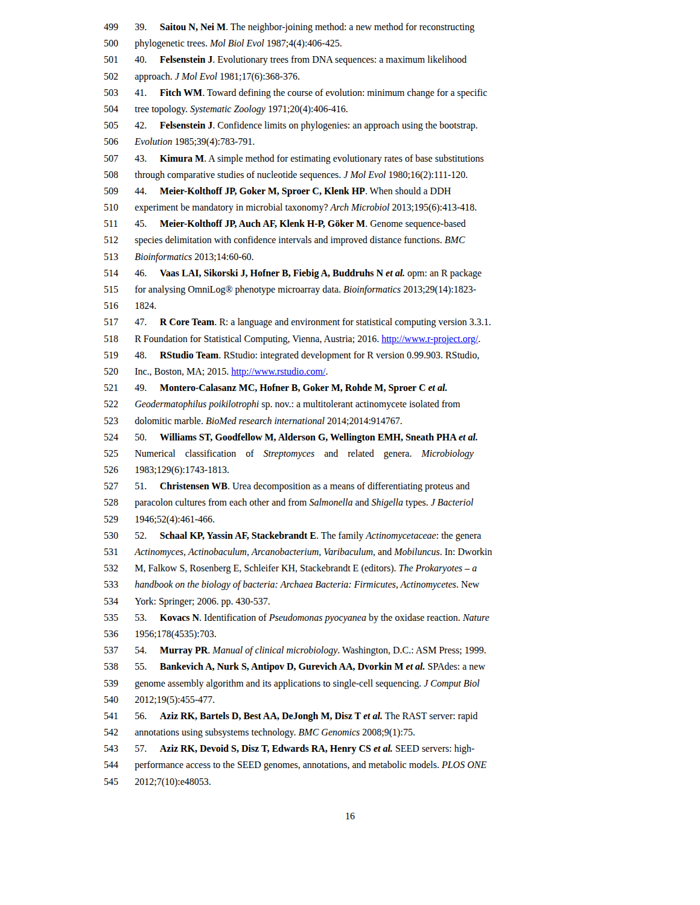499 39. Saitou N, Nei M. The neighbor-joining method: a new method for reconstructing
500 phylogenetic trees. Mol Biol Evol 1987;4(4):406-425.
501 40. Felsenstein J. Evolutionary trees from DNA sequences: a maximum likelihood
502 approach. J Mol Evol 1981;17(6):368-376.
503 41. Fitch WM. Toward defining the course of evolution: minimum change for a specific
504 tree topology. Systematic Zoology 1971;20(4):406-416.
505 42. Felsenstein J. Confidence limits on phylogenies: an approach using the bootstrap.
506 Evolution 1985;39(4):783-791.
507 43. Kimura M. A simple method for estimating evolutionary rates of base substitutions
508 through comparative studies of nucleotide sequences. J Mol Evol 1980;16(2):111-120.
509 44. Meier-Kolthoff JP, Goker M, Sproer C, Klenk HP. When should a DDH
510 experiment be mandatory in microbial taxonomy? Arch Microbiol 2013;195(6):413-418.
511 45. Meier-Kolthoff JP, Auch AF, Klenk H-P, Göker M. Genome sequence-based
512 species delimitation with confidence intervals and improved distance functions. BMC
513 Bioinformatics 2013;14:60-60.
514 46. Vaas LAI, Sikorski J, Hofner B, Fiebig A, Buddruhs N et al. opm: an R package
515 for analysing OmniLog® phenotype microarray data. Bioinformatics 2013;29(14):1823-
516 1824.
517 47. R Core Team. R: a language and environment for statistical computing version 3.3.1.
518 R Foundation for Statistical Computing, Vienna, Austria; 2016. http://www.r-project.org/.
519 48. RStudio Team. RStudio: integrated development for R version 0.99.903. RStudio,
520 Inc., Boston, MA; 2015. http://www.rstudio.com/.
521 49. Montero-Calasanz MC, Hofner B, Goker M, Rohde M, Sproer C et al.
522 Geodermatophilus poikilotrophi sp. nov.: a multitolerant actinomycete isolated from
523 dolomitic marble. BioMed research international 2014;2014:914767.
524 50. Williams ST, Goodfellow M, Alderson G, Wellington EMH, Sneath PHA et al.
525 Numerical classification of Streptomyces and related genera. Microbiology
526 1983;129(6):1743-1813.
527 51. Christensen WB. Urea decomposition as a means of differentiating proteus and
528 paracolon cultures from each other and from Salmonella and Shigella types. J Bacteriol
529 1946;52(4):461-466.
530 52. Schaal KP, Yassin AF, Stackebrandt E. The family Actinomycetaceae: the genera
531 Actinomyces, Actinobaculum, Arcanobacterium, Varibaculum, and Mobiluncus. In: Dworkin
532 M, Falkow S, Rosenberg E, Schleifer KH, Stackebrandt E (editors). The Prokaryotes – a
533 handbook on the biology of bacteria: Archaea Bacteria: Firmicutes, Actinomycetes. New
534 York: Springer; 2006. pp. 430-537.
535 53. Kovacs N. Identification of Pseudomonas pyocyanea by the oxidase reaction. Nature
536 1956;178(4535):703.
537 54. Murray PR. Manual of clinical microbiology. Washington, D.C.: ASM Press; 1999.
538 55. Bankevich A, Nurk S, Antipov D, Gurevich AA, Dvorkin M et al. SPAdes: a new
539 genome assembly algorithm and its applications to single-cell sequencing. J Comput Biol
540 2012;19(5):455-477.
541 56. Aziz RK, Bartels D, Best AA, DeJongh M, Disz T et al. The RAST server: rapid
542 annotations using subsystems technology. BMC Genomics 2008;9(1):75.
543 57. Aziz RK, Devoid S, Disz T, Edwards RA, Henry CS et al. SEED servers: high-
544 performance access to the SEED genomes, annotations, and metabolic models. PLOS ONE
545 2012;7(10):e48053.
16